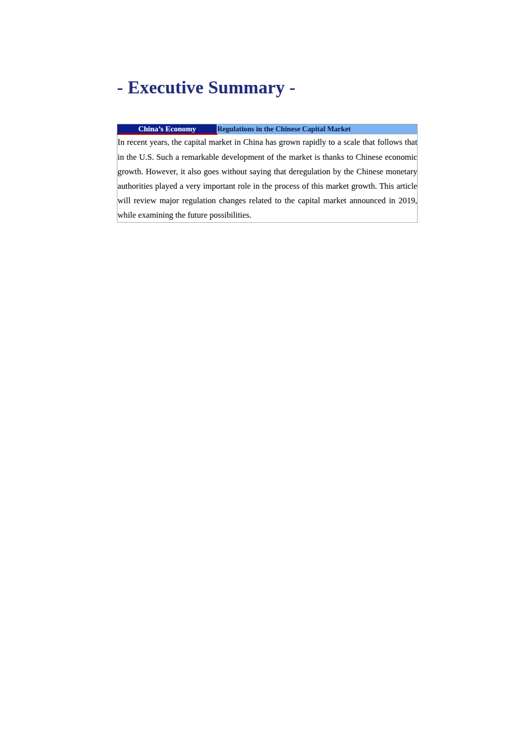- Executive Summary -
| China’s Economy | Regulations in the Chinese Capital Market |
| In recent years, the capital market in China has grown rapidly to a scale that follows that in the U.S. Such a remarkable development of the market is thanks to Chinese economic growth. However, it also goes without saying that deregulation by the Chinese monetary authorities played a very important role in the process of this market growth. This article will review major regulation changes related to the capital market announced in 2019, while examining the future possibilities. |